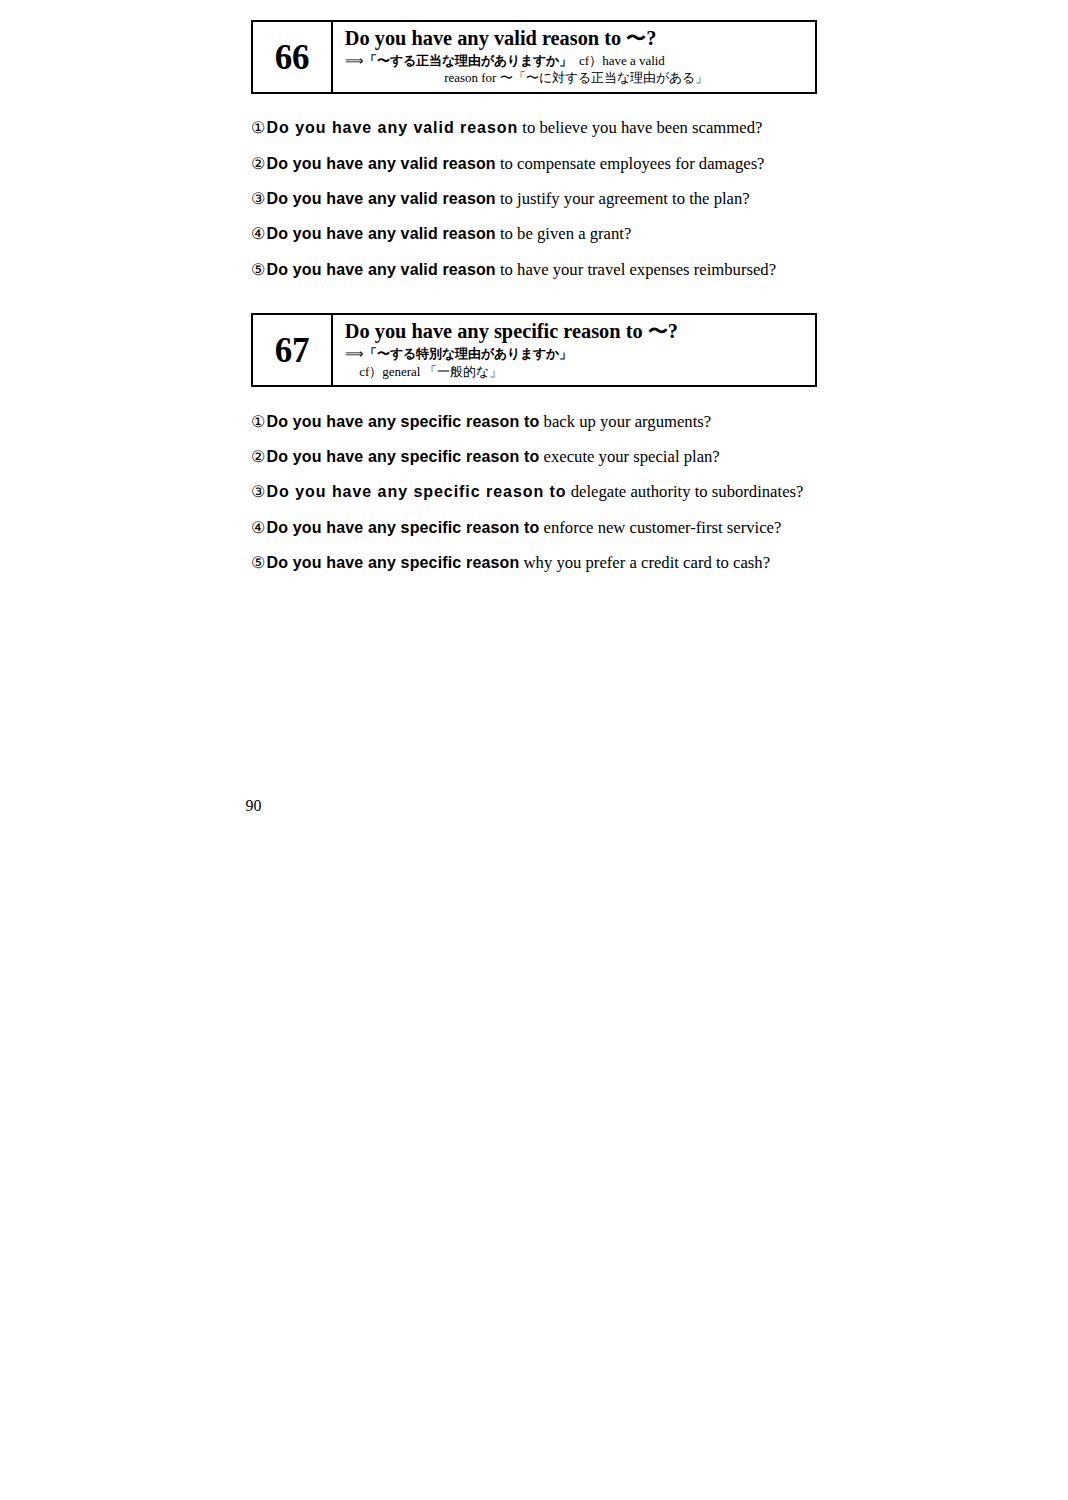66
Do you have any valid reason to 〜?
⟹「〜する正当な理由がありますか」 cf）have a valid
reason for 〜「〜に対する正当な理由がある」
① Do you have any valid reason to believe you have been scammed?
② Do you have any valid reason to compensate employees for damages?
③ Do you have any valid reason to justify your agreement to the plan?
④ Do you have any valid reason to be given a grant?
⑤ Do you have any valid reason to have your travel expenses reimbursed?
67
Do you have any specific reason to 〜?
⟹「〜する特別な理由がありますか」
cf）general 「一般的な」
① Do you have any specific reason to back up your arguments?
② Do you have any specific reason to execute your special plan?
③ Do you have any specific reason to delegate authority to subordinates?
④ Do you have any specific reason to enforce new customer-first service?
⑤ Do you have any specific reason why you prefer a credit card to cash?
90